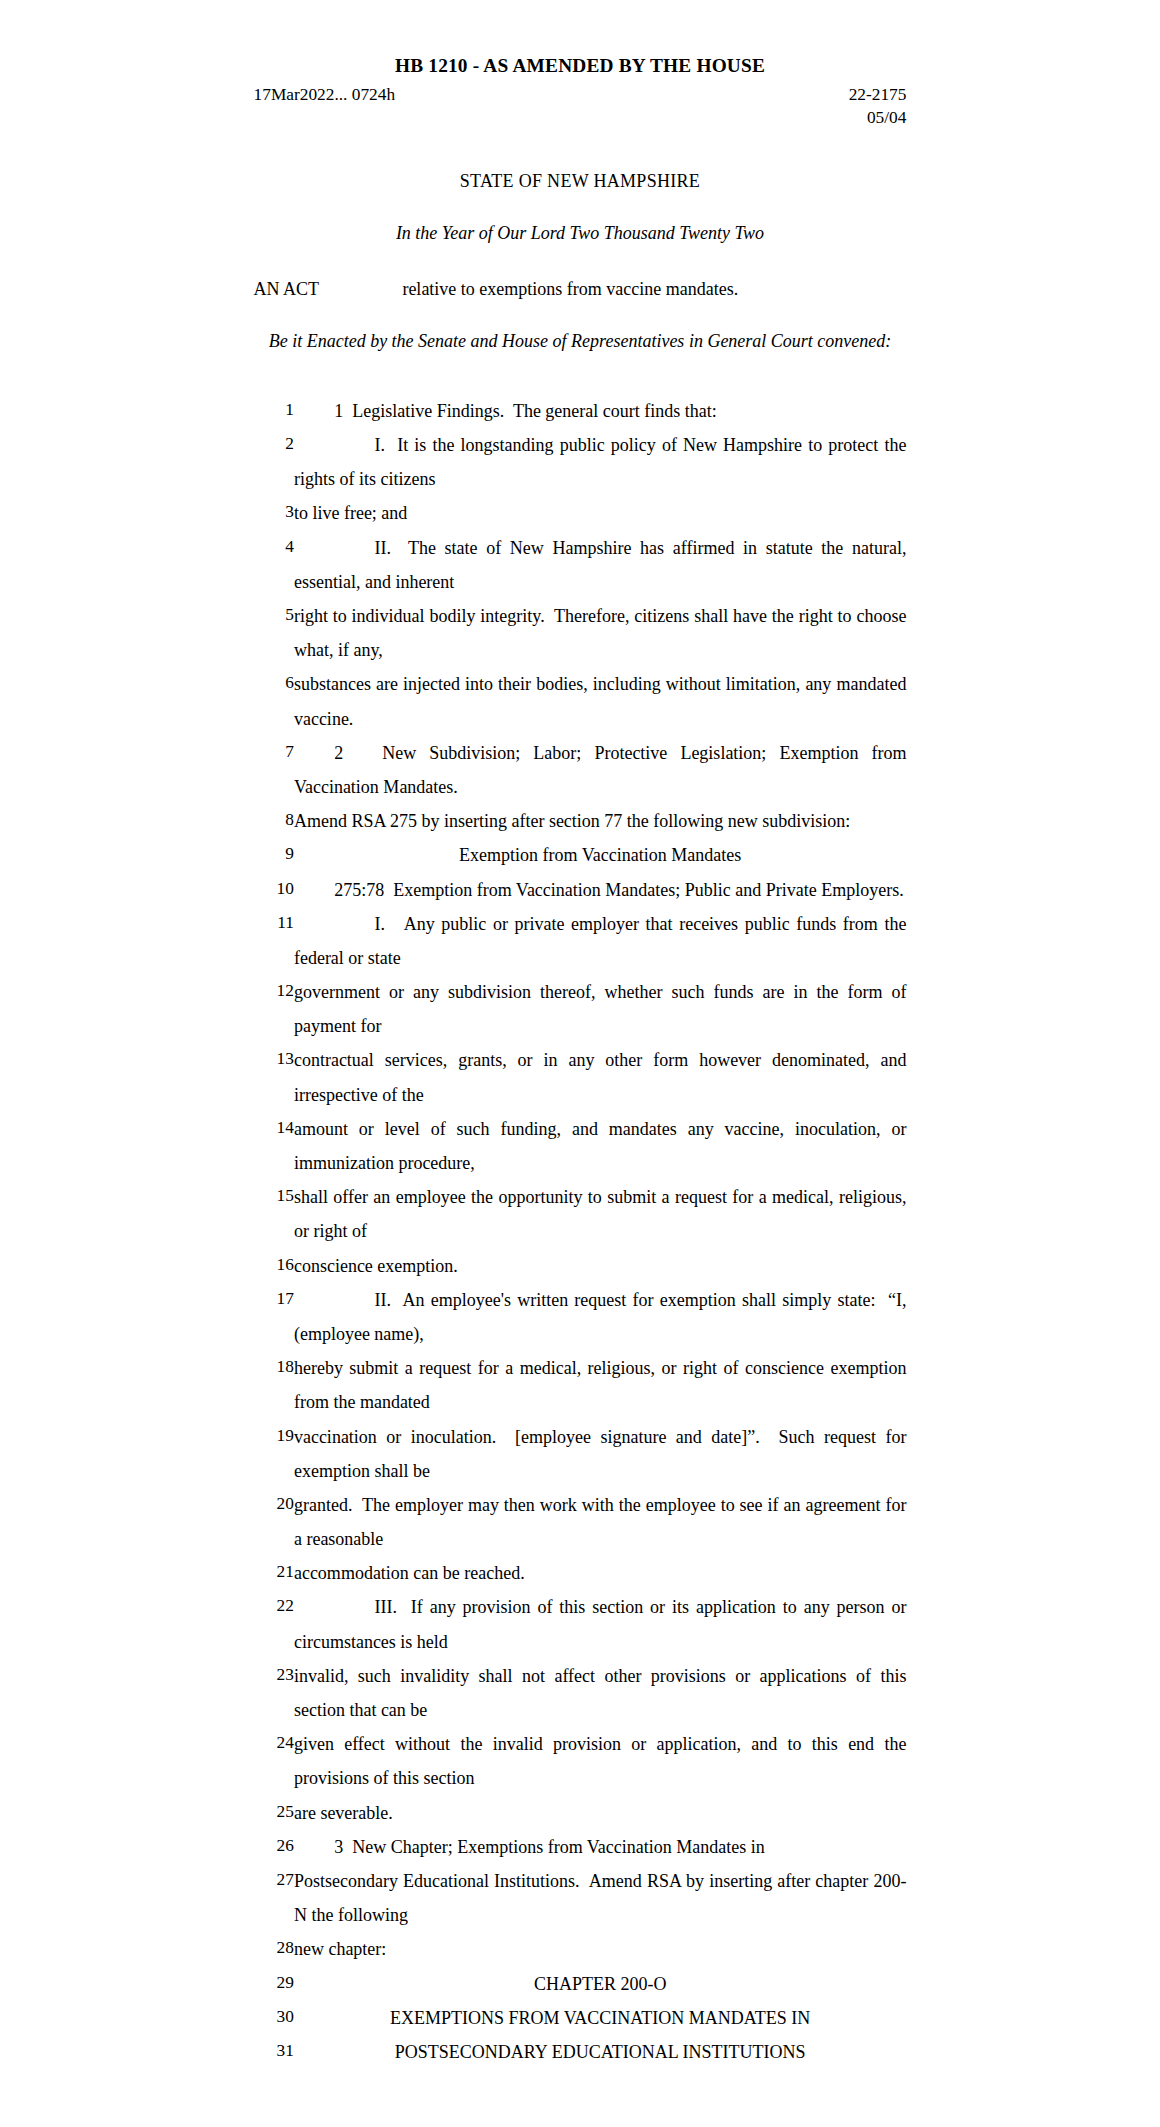HB 1210 - AS AMENDED BY THE HOUSE
17Mar2022... 0724h
22-2175
05/04
STATE OF NEW HAMPSHIRE
In the Year of Our Lord Two Thousand Twenty Two
AN ACT
relative to exemptions from vaccine mandates.
Be it Enacted by the Senate and House of Representatives in General Court convened:
| 1 | 1 Legislative Findings. The general court finds that: |
| 2 | I. It is the longstanding public policy of New Hampshire to protect the rights of its citizens |
| 3 | to live free; and |
| 4 | II. The state of New Hampshire has affirmed in statute the natural, essential, and inherent |
| 5 | right to individual bodily integrity. Therefore, citizens shall have the right to choose what, if any, |
| 6 | substances are injected into their bodies, including without limitation, any mandated vaccine. |
| 7 | 2 New Subdivision; Labor; Protective Legislation; Exemption from Vaccination Mandates. |
| 8 | Amend RSA 275 by inserting after section 77 the following new subdivision: |
| 9 | Exemption from Vaccination Mandates |
| 10 | 275:78 Exemption from Vaccination Mandates; Public and Private Employers. |
| 11 | I. Any public or private employer that receives public funds from the federal or state |
| 12 | government or any subdivision thereof, whether such funds are in the form of payment for |
| 13 | contractual services, grants, or in any other form however denominated, and irrespective of the |
| 14 | amount or level of such funding, and mandates any vaccine, inoculation, or immunization procedure, |
| 15 | shall offer an employee the opportunity to submit a request for a medical, religious, or right of |
| 16 | conscience exemption. |
| 17 | II. An employee's written request for exemption shall simply state: “I, (employee name), |
| 18 | hereby submit a request for a medical, religious, or right of conscience exemption from the mandated |
| 19 | vaccination or inoculation. [employee signature and date]”. Such request for exemption shall be |
| 20 | granted. The employer may then work with the employee to see if an agreement for a reasonable |
| 21 | accommodation can be reached. |
| 22 | III. If any provision of this section or its application to any person or circumstances is held |
| 23 | invalid, such invalidity shall not affect other provisions or applications of this section that can be |
| 24 | given effect without the invalid provision or application, and to this end the provisions of this section |
| 25 | are severable. |
| 26 | 3 New Chapter; Exemptions from Vaccination Mandates in |
| 27 | Postsecondary Educational Institutions. Amend RSA by inserting after chapter 200-N the following |
| 28 | new chapter: |
| 29 | CHAPTER 200-O |
| 30 | EXEMPTIONS FROM VACCINATION MANDATES IN |
| 31 | POSTSECONDARY EDUCATIONAL INSTITUTIONS |